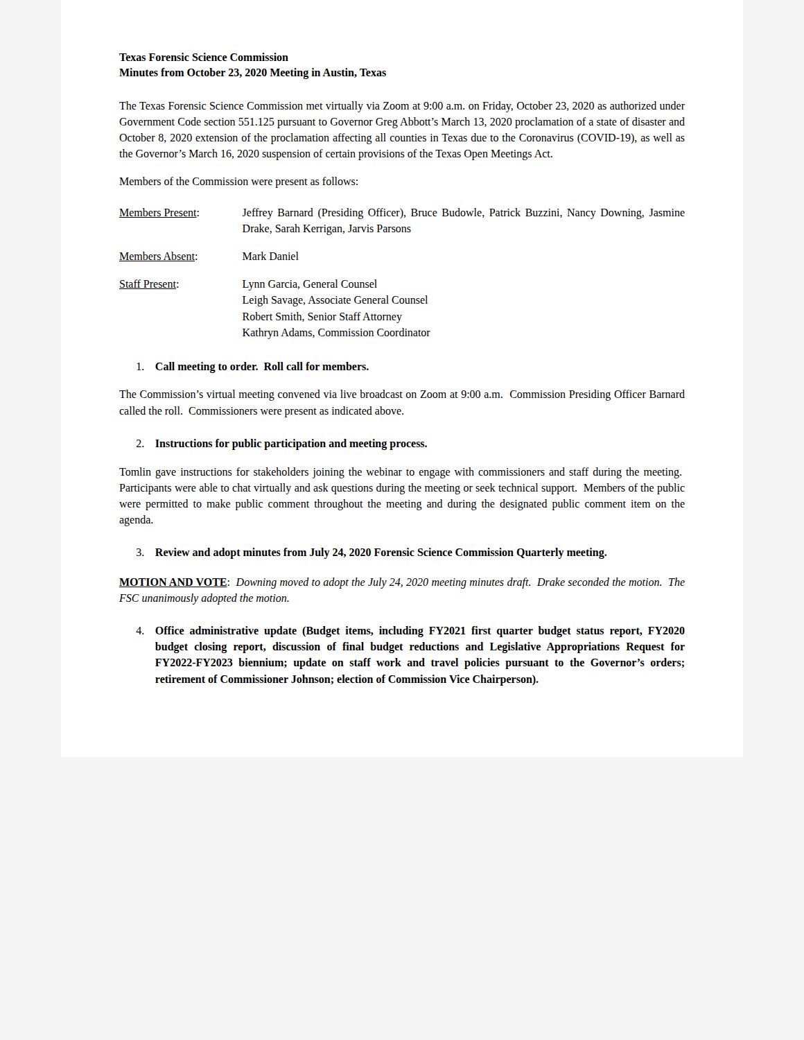Texas Forensic Science Commission Minutes from October 23, 2020 Meeting in Austin, Texas
The Texas Forensic Science Commission met virtually via Zoom at 9:00 a.m. on Friday, October 23, 2020 as authorized under Government Code section 551.125 pursuant to Governor Greg Abbott’s March 13, 2020 proclamation of a state of disaster and October 8, 2020 extension of the proclamation affecting all counties in Texas due to the Coronavirus (COVID-19), as well as the Governor’s March 16, 2020 suspension of certain provisions of the Texas Open Meetings Act.
Members of the Commission were present as follows:
| Members Present : | Jeffrey Barnard (Presiding Officer), Bruce Budowle, Patrick Buzzini, Nancy Downing, Jasmine Drake, Sarah Kerrigan, Jarvis Parsons |
| Members Absent : | Mark Daniel |
| Staff Present : | Lynn Garcia, General Counsel Leigh Savage, Associate General Counsel Robert Smith, Senior Staff Attorney Kathryn Adams, Commission Coordinator |
Call meeting to order. Roll call for members.
The Commission’s virtual meeting convened via live broadcast on Zoom at 9:00 a.m. Commission Presiding Officer Barnard called the roll. Commissioners were present as indicated above.
Instructions for public participation and meeting process.
Tomlin gave instructions for stakeholders joining the webinar to engage with commissioners and staff during the meeting. Participants were able to chat virtually and ask questions during the meeting or seek technical support. Members of the public were permitted to make public comment throughout the meeting and during the designated public comment item on the agenda.
Review and adopt minutes from July 24, 2020 Forensic Science Commission Quarterly meeting.
MOTION AND VOTE: Downing moved to adopt the July 24, 2020 meeting minutes draft. Drake seconded the motion. The FSC unanimously adopted the motion.
Office administrative update (Budget items, including FY2021 first quarter budget status report, FY2020 budget closing report, discussion of final budget reductions and Legislative Appropriations Request for FY2022-FY2023 biennium; update on staff work and travel policies pursuant to the Governor’s orders; retirement of Commissioner Johnson; election of Commission Vice Chairperson).